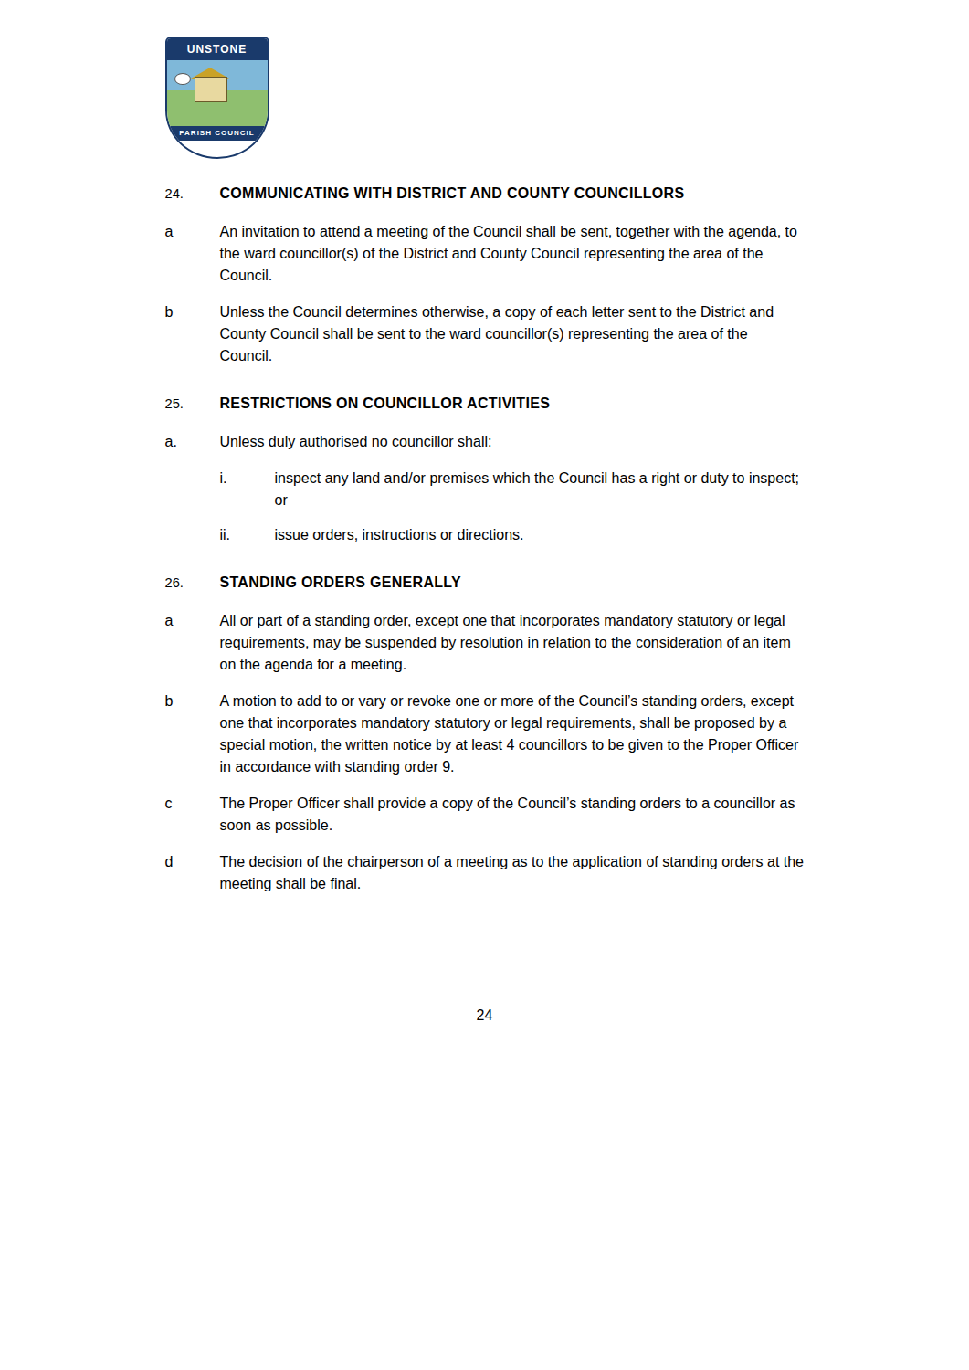UNSTONE
PARISH COUNCIL
24.
Communicating with District and County Councillors
a
An invitation to attend a meeting of the Council shall be sent, together with the agenda, to the ward councillor(s) of the District and County Council representing the area of the Council.
b
Unless the Council determines otherwise, a copy of each letter sent to the District and County Council shall be sent to the ward councillor(s) representing the area of the Council.
25.
Restrictions on Councillor Activities
a.
Unless duly authorised no councillor shall:
i.
inspect any land and/or premises which the Council has a right or duty to inspect; or
ii.
issue orders, instructions or directions.
26.
Standing Orders Generally
a
All or part of a standing order, except one that incorporates mandatory statutory or legal requirements, may be suspended by resolution in relation to the consideration of an item on the agenda for a meeting.
b
A motion to add to or vary or revoke one or more of the Council’s standing orders, except one that incorporates mandatory statutory or legal requirements, shall be proposed by a special motion, the written notice by at least 4 councillors to be given to the Proper Officer in accordance with standing order 9.
c
The Proper Officer shall provide a copy of the Council’s standing orders to a councillor as soon as possible.
d
The decision of the chairperson of a meeting as to the application of standing orders at the meeting shall be final.
24